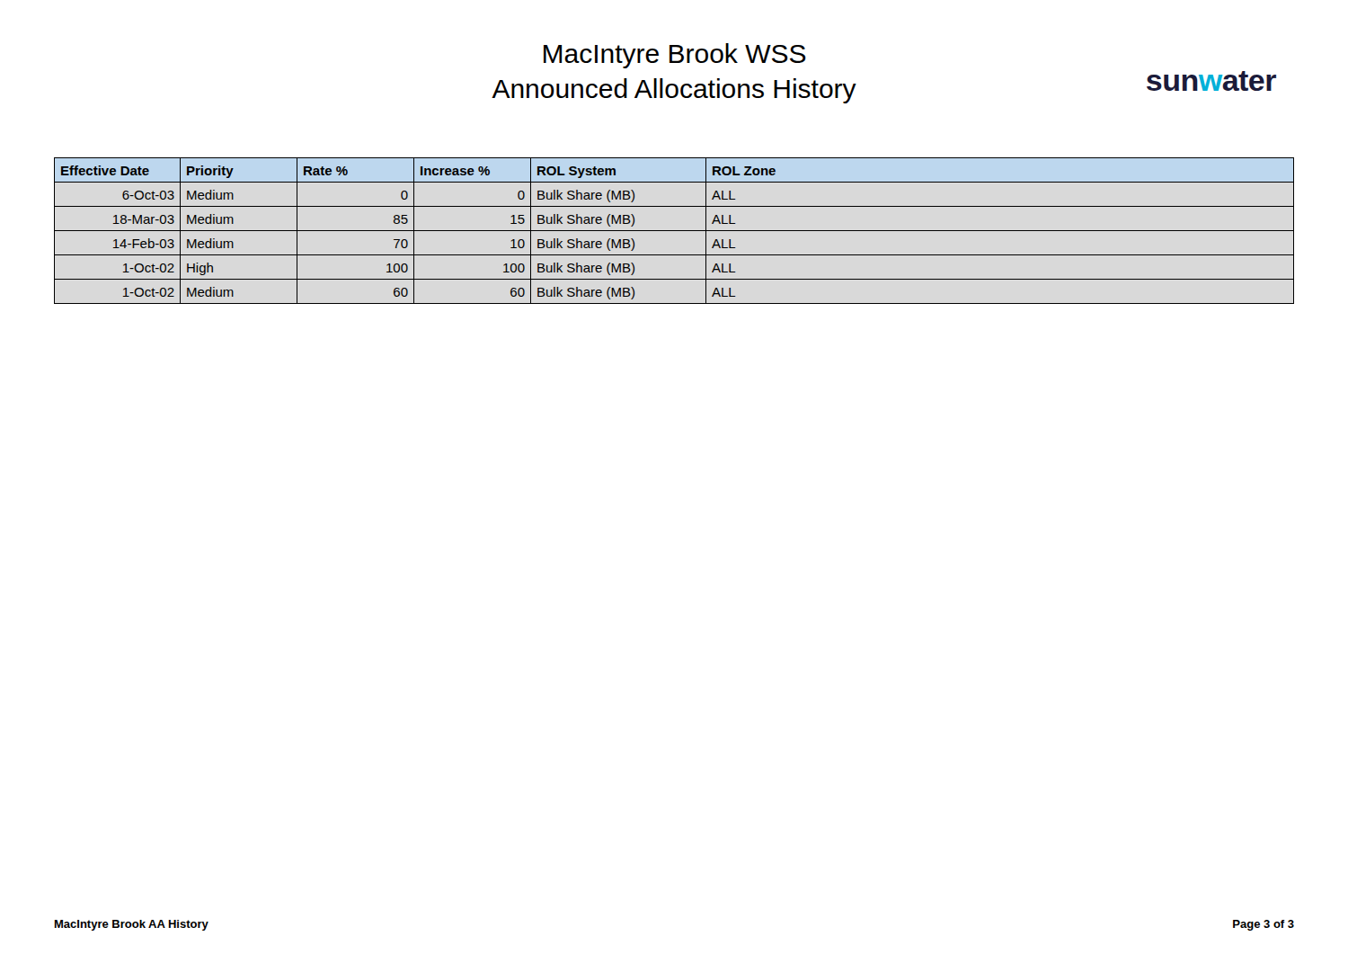sun water
MacIntyre Brook WSS
Announced Allocations History
| Effective Date | Priority | Rate % | Increase % | ROL System | ROL Zone |
| --- | --- | --- | --- | --- | --- |
| 6-Oct-03 | Medium | 0 | 0 | Bulk Share (MB) | ALL |
| 18-Mar-03 | Medium | 85 | 15 | Bulk Share (MB) | ALL |
| 14-Feb-03 | Medium | 70 | 10 | Bulk Share (MB) | ALL |
| 1-Oct-02 | High | 100 | 100 | Bulk Share (MB) | ALL |
| 1-Oct-02 | Medium | 60 | 60 | Bulk Share (MB) | ALL |
MacIntyre Brook AA History Page 3 of 3